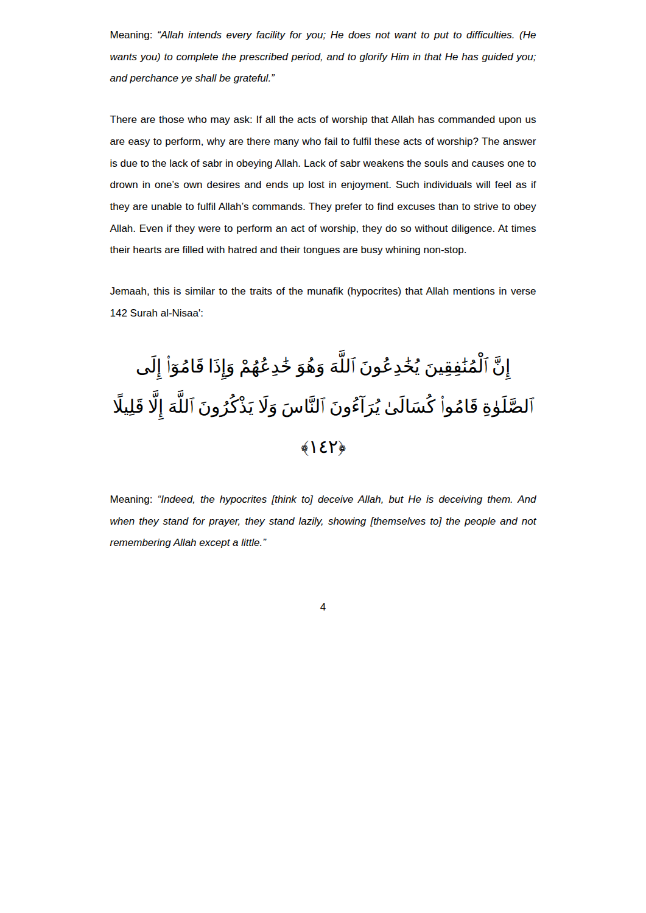Meaning: “Allah intends every facility for you; He does not want to put to difficulties. (He wants you) to complete the prescribed period, and to glorify Him in that He has guided you; and perchance ye shall be grateful.”
There are those who may ask: If all the acts of worship that Allah has commanded upon us are easy to perform, why are there many who fail to fulfil these acts of worship? The answer is due to the lack of sabr in obeying Allah. Lack of sabr weakens the souls and causes one to drown in one’s own desires and ends up lost in enjoyment. Such individuals will feel as if they are unable to fulfil Allah’s commands. They prefer to find excuses than to strive to obey Allah. Even if they were to perform an act of worship, they do so without diligence. At times their hearts are filled with hatred and their tongues are busy whining non-stop.
Jemaah, this is similar to the traits of the munafik (hypocrites) that Allah mentions in verse 142 Surah al-Nisaa':
إِنَّ ٱلْمُنَٰفِقِينَ يُخَٰدِعُونَ ٱللَّهَ وَهُوَ خَٰدِعُهُمْ وَإِذَا قَامُوٓا۟ إِلَى ٱلصَّلَوٰةِ قَامُوا۟ كُسَالَىٰ يُرَآءُونَ ٱلنَّاسَ وَلَا يَذْكُرُونَ ٱللَّهَ إِلَّا قَلِيلًا ﴿١٤٢﴾
Meaning: “Indeed, the hypocrites [think to] deceive Allah, but He is deceiving them. And when they stand for prayer, they stand lazily, showing [themselves to] the people and not remembering Allah except a little.”
4